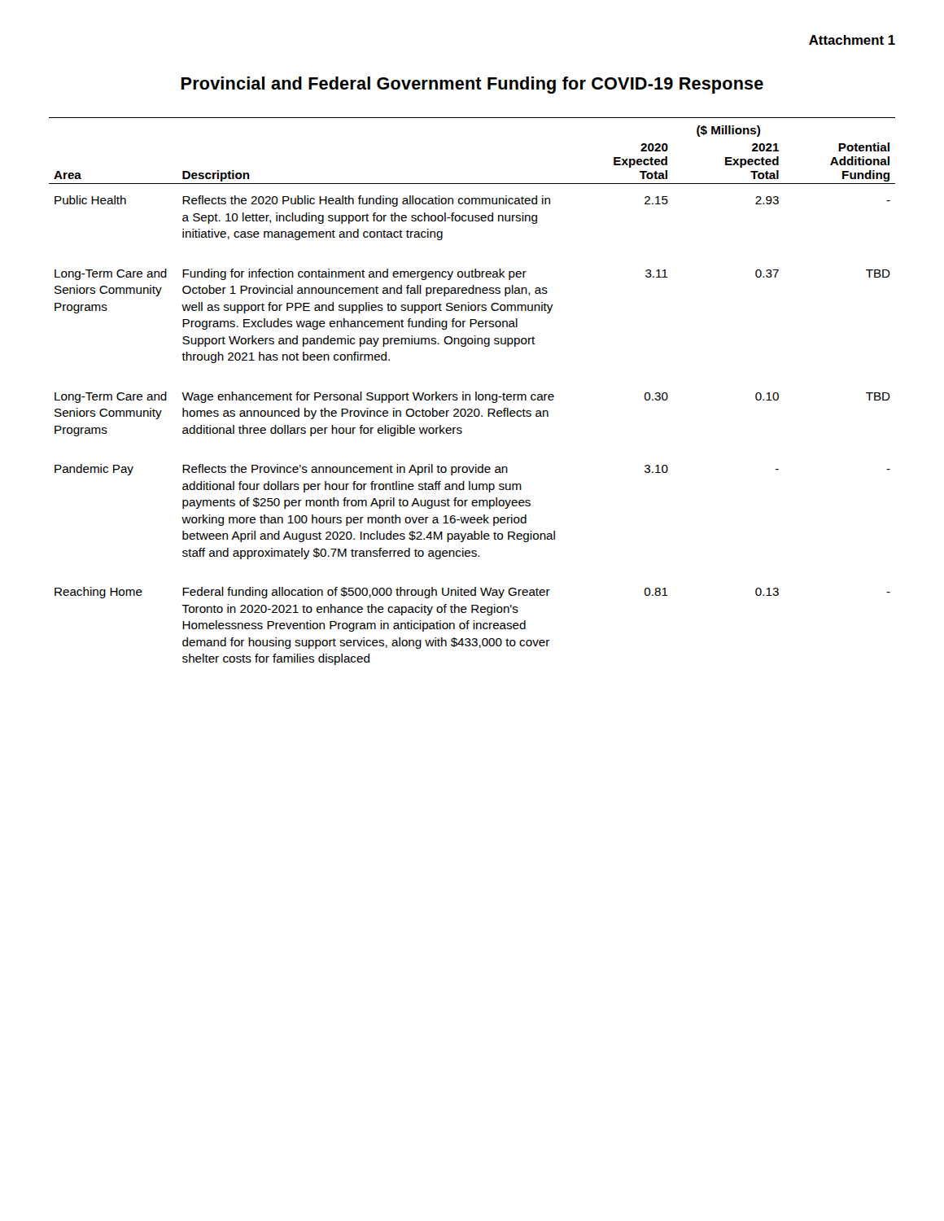Attachment 1
Provincial and Federal Government Funding for COVID-19 Response
| | | ($ Millions) |
| --- | --- | --- |
| Area | Description | 2020 Expected Total | 2021 Expected Total | Potential Additional Funding |
| Public Health | Reflects the 2020 Public Health funding allocation communicated in a Sept. 10 letter, including support for the school-focused nursing initiative, case management and contact tracing | 2.15 | 2.93 | - |
| Long-Term Care and Seniors Community Programs | Funding for infection containment and emergency outbreak per October 1 Provincial announcement and fall preparedness plan, as well as support for PPE and supplies to support Seniors Community Programs. Excludes wage enhancement funding for Personal Support Workers and pandemic pay premiums. Ongoing support through 2021 has not been confirmed. | 3.11 | 0.37 | TBD |
| Long-Term Care and Seniors Community Programs | Wage enhancement for Personal Support Workers in long-term care homes as announced by the Province in October 2020. Reflects an additional three dollars per hour for eligible workers | 0.30 | 0.10 | TBD |
| Pandemic Pay | Reflects the Province’s announcement in April to provide an additional four dollars per hour for frontline staff and lump sum payments of $250 per month from April to August for employees working more than 100 hours per month over a 16-week period between April and August 2020. Includes $2.4M payable to Regional staff and approximately $0.7M transferred to agencies. | 3.10 | - | - |
| Reaching Home | Federal funding allocation of $500,000 through United Way Greater Toronto in 2020-2021 to enhance the capacity of the Region's Homelessness Prevention Program in anticipation of increased demand for housing support services, along with $433,000 to cover shelter costs for families displaced | 0.81 | 0.13 | - |